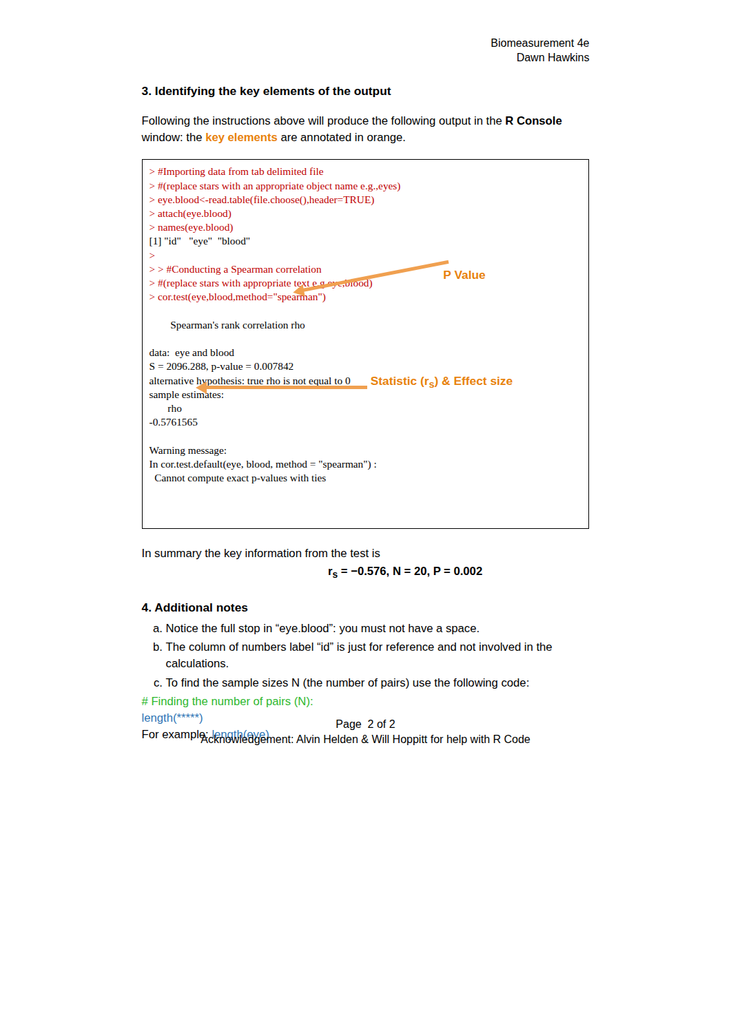Biomeasurement 4e
Dawn Hawkins
3. Identifying the key elements of the output
Following the instructions above will produce the following output in the R Console window: the key elements are annotated in orange.
> #Importing data from tab delimited file
> #(replace stars with an appropriate object name e.g.,eyes)
> eye.blood<-read.table(file.choose(),header=TRUE)
> attach(eye.blood)
> names(eye.blood)
[1] "id"   "eye"  "blood"
>
> > #Conducting a Spearman correlation
> #(replace stars with appropriate text e.g.eye,blood)
> cor.test(eye,blood,method="spearman")

        Spearman's rank correlation rho

data:  eye and blood
S = 2096.288, p-value = 0.007842
alternative hypothesis: true rho is not equal to 0
sample estimates:
       rho
-0.5761565

Warning message:
In cor.test.default(eye, blood, method = "spearman") :
  Cannot compute exact p-values with ties
P Value
Statistic (rs) & Effect size
In summary the key information from the test is
rs = −0.576, N = 20, P = 0.002
4. Additional notes
Notice the full stop in “eye.blood”: you must not have a space.
The column of numbers label “id” is just for reference and not involved in the calculations.
To find the sample sizes N (the number of pairs) use the following code:
# Finding the number of pairs (N):
length(*****)
For example: length(eye)
Page 2 of 2
Acknowledgement: Alvin Helden & Will Hoppitt for help with R Code